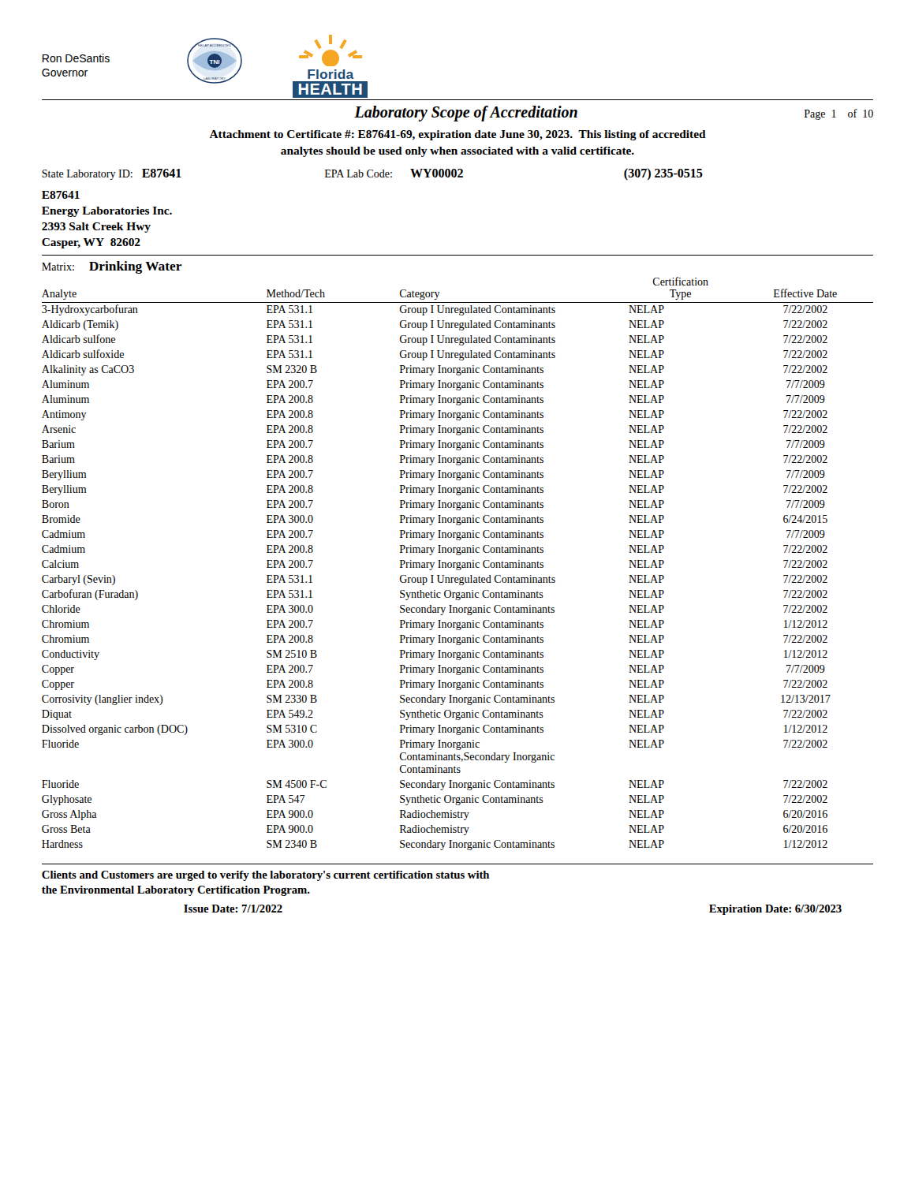Ron DeSantis
Governor
TNI NELAP ACCREDITED LABORATORY
Florida
HEALTH
Laboratory Scope of Accreditation
Page 1 of 10
Attachment to Certificate #: E87641-69, expiration date June 30, 2023. This listing of accredited
analytes should be used only when associated with a valid certificate.
State Laboratory ID: E87641
EPA Lab Code: WY00002
(307) 235-0515
E87641
Energy Laboratories Inc.
2393 Salt Creek Hwy
Casper, WY 82602
Matrix:
Drinking Water
| Analyte | Method/Tech | Category | Certification Type | Effective Date |
| --- | --- | --- | --- | --- |
| 3-Hydroxycarbofuran | EPA 531.1 | Group I Unregulated Contaminants | NELAP | 7/22/2002 |
| Aldicarb (Temik) | EPA 531.1 | Group I Unregulated Contaminants | NELAP | 7/22/2002 |
| Aldicarb sulfone | EPA 531.1 | Group I Unregulated Contaminants | NELAP | 7/22/2002 |
| Aldicarb sulfoxide | EPA 531.1 | Group I Unregulated Contaminants | NELAP | 7/22/2002 |
| Alkalinity as CaCO3 | SM 2320 B | Primary Inorganic Contaminants | NELAP | 7/22/2002 |
| Aluminum | EPA 200.7 | Primary Inorganic Contaminants | NELAP | 7/7/2009 |
| Aluminum | EPA 200.8 | Primary Inorganic Contaminants | NELAP | 7/7/2009 |
| Antimony | EPA 200.8 | Primary Inorganic Contaminants | NELAP | 7/22/2002 |
| Arsenic | EPA 200.8 | Primary Inorganic Contaminants | NELAP | 7/22/2002 |
| Barium | EPA 200.7 | Primary Inorganic Contaminants | NELAP | 7/7/2009 |
| Barium | EPA 200.8 | Primary Inorganic Contaminants | NELAP | 7/22/2002 |
| Beryllium | EPA 200.7 | Primary Inorganic Contaminants | NELAP | 7/7/2009 |
| Beryllium | EPA 200.8 | Primary Inorganic Contaminants | NELAP | 7/22/2002 |
| Boron | EPA 200.7 | Primary Inorganic Contaminants | NELAP | 7/7/2009 |
| Bromide | EPA 300.0 | Primary Inorganic Contaminants | NELAP | 6/24/2015 |
| Cadmium | EPA 200.7 | Primary Inorganic Contaminants | NELAP | 7/7/2009 |
| Cadmium | EPA 200.8 | Primary Inorganic Contaminants | NELAP | 7/22/2002 |
| Calcium | EPA 200.7 | Primary Inorganic Contaminants | NELAP | 7/22/2002 |
| Carbaryl (Sevin) | EPA 531.1 | Group I Unregulated Contaminants | NELAP | 7/22/2002 |
| Carbofuran (Furadan) | EPA 531.1 | Synthetic Organic Contaminants | NELAP | 7/22/2002 |
| Chloride | EPA 300.0 | Secondary Inorganic Contaminants | NELAP | 7/22/2002 |
| Chromium | EPA 200.7 | Primary Inorganic Contaminants | NELAP | 1/12/2012 |
| Chromium | EPA 200.8 | Primary Inorganic Contaminants | NELAP | 7/22/2002 |
| Conductivity | SM 2510 B | Primary Inorganic Contaminants | NELAP | 1/12/2012 |
| Copper | EPA 200.7 | Primary Inorganic Contaminants | NELAP | 7/7/2009 |
| Copper | EPA 200.8 | Primary Inorganic Contaminants | NELAP | 7/22/2002 |
| Corrosivity (langlier index) | SM 2330 B | Secondary Inorganic Contaminants | NELAP | 12/13/2017 |
| Diquat | EPA 549.2 | Synthetic Organic Contaminants | NELAP | 7/22/2002 |
| Dissolved organic carbon (DOC) | SM 5310 C | Primary Inorganic Contaminants | NELAP | 1/12/2012 |
| Fluoride | EPA 300.0 | Primary Inorganic Contaminants,Secondary Inorganic Contaminants | NELAP | 7/22/2002 |
| Fluoride | SM 4500 F-C | Secondary Inorganic Contaminants | NELAP | 7/22/2002 |
| Glyphosate | EPA 547 | Synthetic Organic Contaminants | NELAP | 7/22/2002 |
| Gross Alpha | EPA 900.0 | Radiochemistry | NELAP | 6/20/2016 |
| Gross Beta | EPA 900.0 | Radiochemistry | NELAP | 6/20/2016 |
| Hardness | SM 2340 B | Secondary Inorganic Contaminants | NELAP | 1/12/2012 |
Clients and Customers are urged to verify the laboratory's current certification status with
the Environmental Laboratory Certification Program.
Issue Date: 7/1/2022 Expiration Date: 6/30/2023